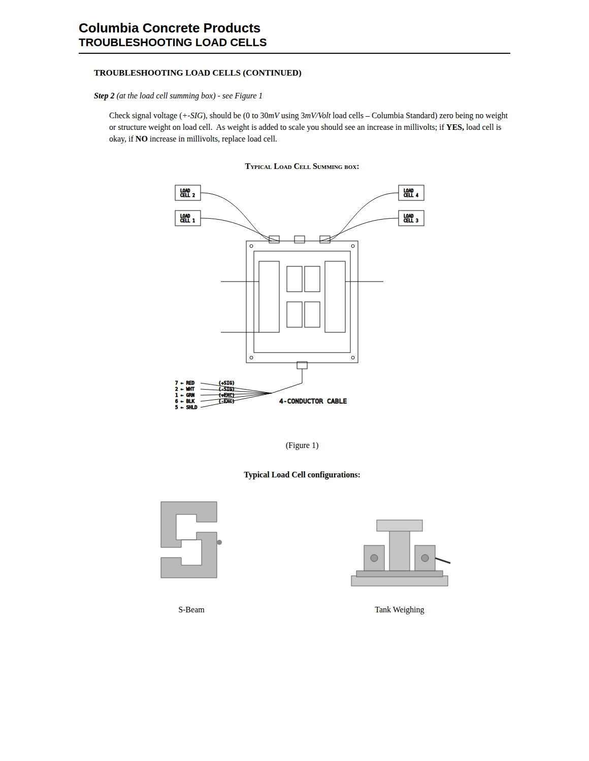Columbia Concrete Products
TROUBLESHOOTING LOAD CELLS
TROUBLESHOOTING LOAD CELLS (CONTINUED)
Step 2 (at the load cell summing box) - see Figure 1
Check signal voltage (+-SIG), should be (0 to 30mV using 3mV/Volt load cells – Columbia Standard) zero being no weight or structure weight on load cell. As weight is added to scale you should see an increase in millivolts; if YES, load cell is okay, if NO increase in millivolts, replace load cell.
Typical Load Cell Summing box:
(Figure 1)
Typical Load Cell configurations:
| S-Beam | Tank Weighing |